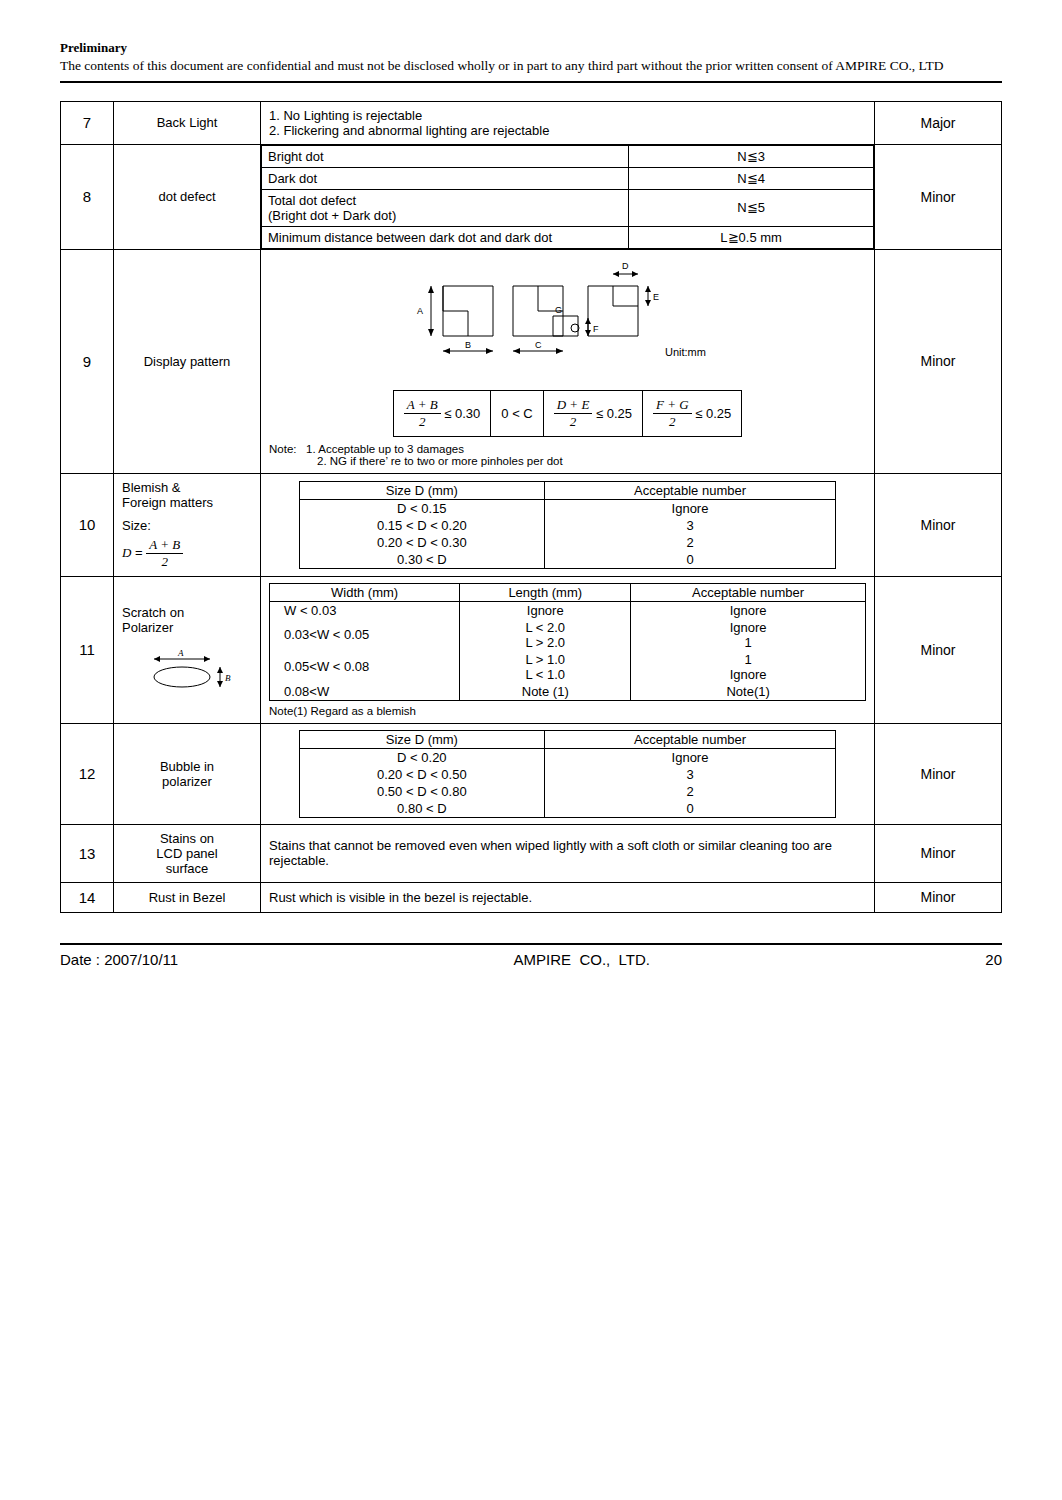Preliminary
The contents of this document are confidential and must not be disclosed wholly or in part to any third part without the prior written consent of AMPIRE CO., LTD
| 7 | Back Light | 1. No Lighting is rejectable 2. Flickering and abnormal lighting are rejectable | Major |
| 8 | dot defect | / Bright dot / N≦3 / / Dark dot / N≦4 / / Total dot defect (Bright dot + Dark dot) / N≦5 / / Minimum distance between dark dot and dark dot / L≧0.5 mm / | Minor |
| 9 | Display pattern | A B C D E G F Unit:mm A + B 2 ≤ 0.30 0 < C D + E 2 ≤ 0.25 F + G 2 ≤ 0.25 Note: 1. Acceptable up to 3 damages 2. NG if there’ re to two or more pinholes per dot | Minor |
| 10 | Blemish & Foreign matters Size: D = A + B 2 | / Size D (mm) / Acceptable number / / --- / --- / / D < 0.15 / Ignore / / 0.15 < D < 0.20 / 3 / / 0.20 < D < 0.30 / 2 / / 0.30 < D / 0 / | Minor |
| 11 | Scratch on Polarizer A B | / Width (mm) / Length (mm) / Acceptable number / / --- / --- / --- / / W < 0.03 / Ignore / Ignore / / 0.03<W < 0.05 / L < 2.0 L > 2.0 / Ignore 1 / / 0.05<W < 0.08 / L > 1.0 L < 1.0 / 1 Ignore / / 0.08<W / Note (1) / Note(1) / Note(1) Regard as a blemish | Minor |
| 12 | Bubble in polarizer | / Size D (mm) / Acceptable number / / --- / --- / / D < 0.20 / Ignore / / 0.20 < D < 0.50 / 3 / / 0.50 < D < 0.80 / 2 / / 0.80 < D / 0 / | Minor |
| 13 | Stains on LCD panel surface | Stains that cannot be removed even when wiped lightly with a soft cloth or similar cleaning too are rejectable. | Minor |
| 14 | Rust in Bezel | Rust which is visible in the bezel is rejectable. | Minor |
Date : 2007/10/11 AMPIRE CO., LTD. 20